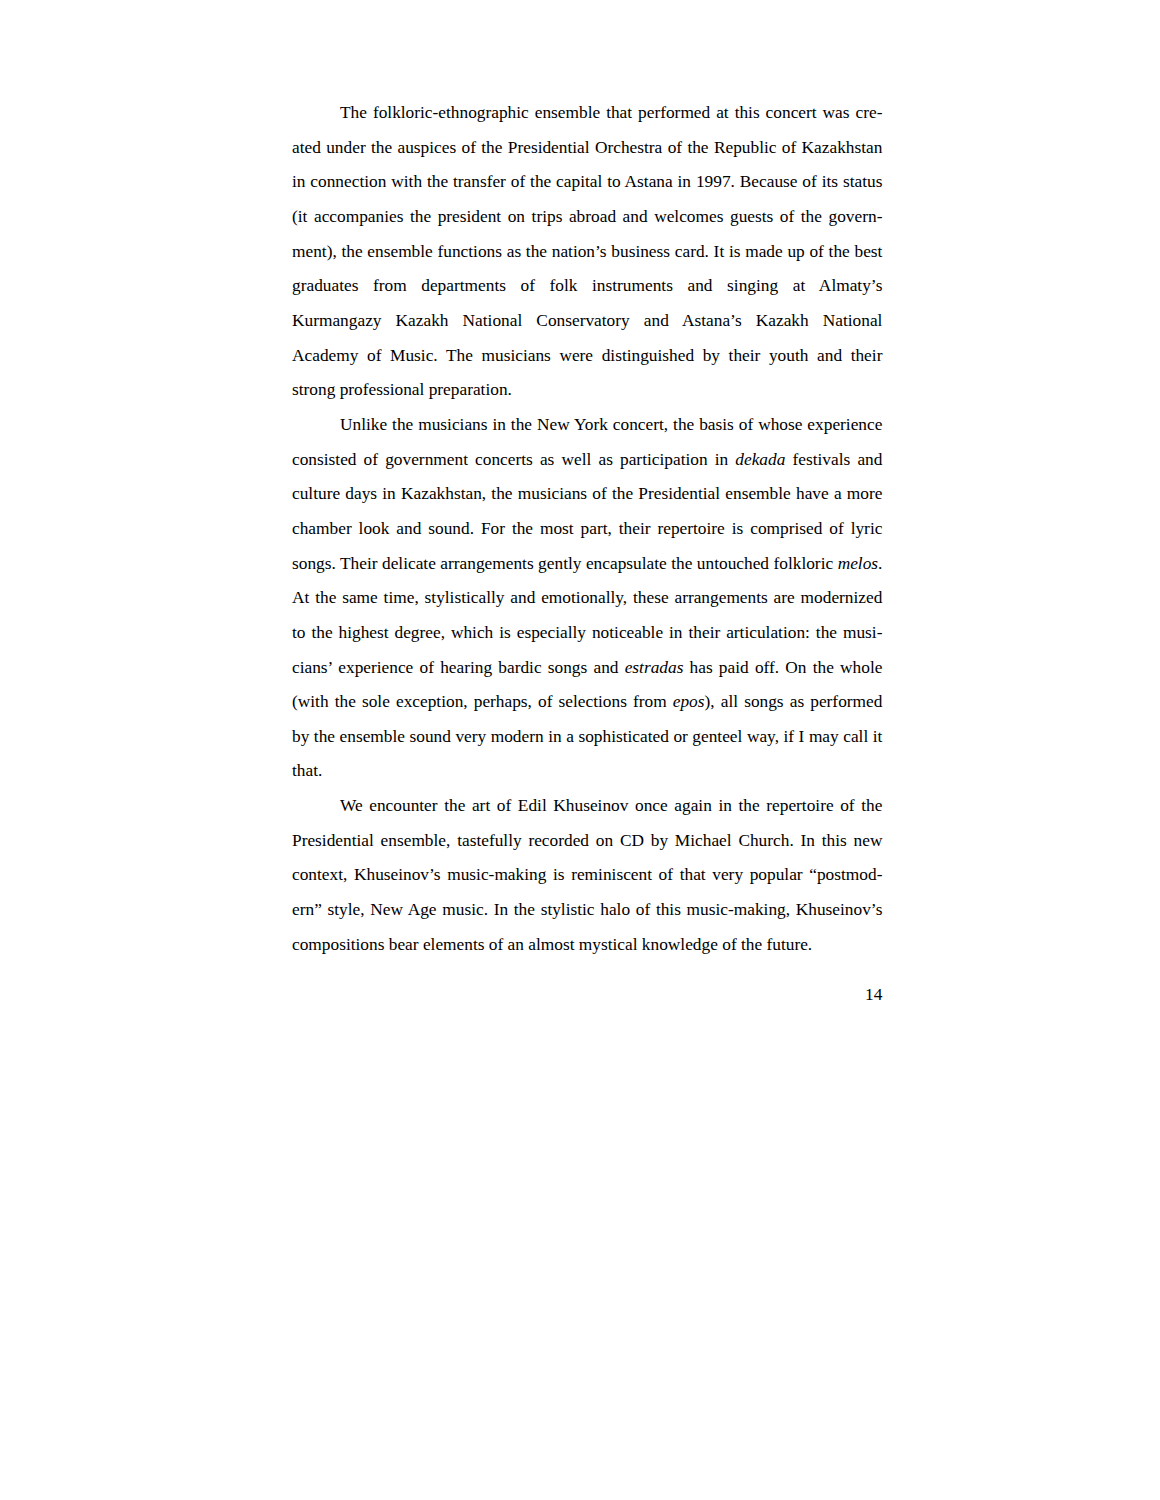The folkloric-ethnographic ensemble that performed at this concert was created under the auspices of the Presidential Orchestra of the Republic of Kazakhstan in connection with the transfer of the capital to Astana in 1997. Because of its status (it accompanies the president on trips abroad and welcomes guests of the government), the ensemble functions as the nation’s business card. It is made up of the best graduates from departments of folk instruments and singing at Almaty’s Kurmangazy Kazakh National Conservatory and Astana’s Kazakh National Academy of Music. The musicians were distinguished by their youth and their strong professional preparation.
Unlike the musicians in the New York concert, the basis of whose experience consisted of government concerts as well as participation in dekada festivals and culture days in Kazakhstan, the musicians of the Presidential ensemble have a more chamber look and sound. For the most part, their repertoire is comprised of lyric songs. Their delicate arrangements gently encapsulate the untouched folkloric melos. At the same time, stylistically and emotionally, these arrangements are modernized to the highest degree, which is especially noticeable in their articulation: the musicians’ experience of hearing bardic songs and estradas has paid off. On the whole (with the sole exception, perhaps, of selections from epos), all songs as performed by the ensemble sound very modern in a sophisticated or genteel way, if I may call it that.
We encounter the art of Edil Khuseinov once again in the repertoire of the Presidential ensemble, tastefully recorded on CD by Michael Church. In this new context, Khuseinov’s music-making is reminiscent of that very popular “postmodern” style, New Age music. In the stylistic halo of this music-making, Khuseinov’s compositions bear elements of an almost mystical knowledge of the future.
14